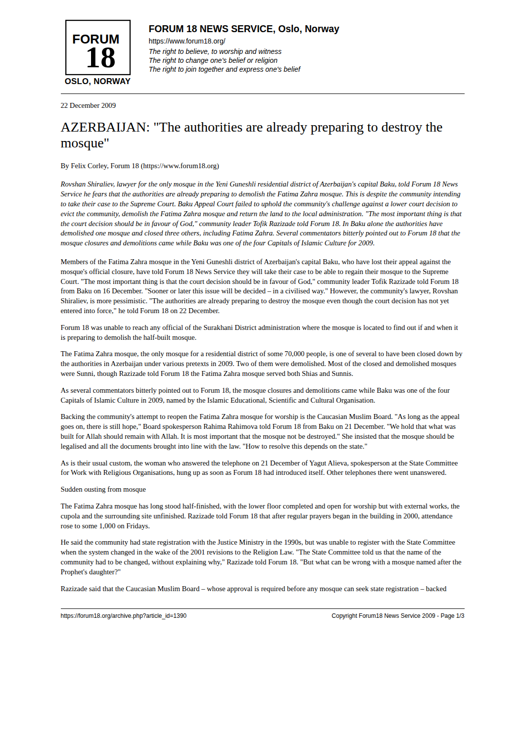FORUM 18
OSLO, NORWAY
FORUM 18 NEWS SERVICE, Oslo, Norway
https://www.forum18.org/
The right to believe, to worship and witness
The right to change one's belief or religion
The right to join together and express one's belief
22 December 2009
AZERBAIJAN: "The authorities are already preparing to destroy the mosque"
By Felix Corley, Forum 18 (https://www.forum18.org)
Rovshan Shiraliev, lawyer for the only mosque in the Yeni Guneshli residential district of Azerbaijan's capital Baku, told Forum 18 News Service he fears that the authorities are already preparing to demolish the Fatima Zahra mosque. This is despite the community intending to take their case to the Supreme Court. Baku Appeal Court failed to uphold the community's challenge against a lower court decision to evict the community, demolish the Fatima Zahra mosque and return the land to the local administration. "The most important thing is that the court decision should be in favour of God," community leader Tofik Razizade told Forum 18. In Baku alone the authorities have demolished one mosque and closed three others, including Fatima Zahra. Several commentators bitterly pointed out to Forum 18 that the mosque closures and demolitions came while Baku was one of the four Capitals of Islamic Culture for 2009.
Members of the Fatima Zahra mosque in the Yeni Guneshli district of Azerbaijan's capital Baku, who have lost their appeal against the mosque's official closure, have told Forum 18 News Service they will take their case to be able to regain their mosque to the Supreme Court. "The most important thing is that the court decision should be in favour of God," community leader Tofik Razizade told Forum 18 from Baku on 16 December. "Sooner or later this issue will be decided – in a civilised way." However, the community's lawyer, Rovshan Shiraliev, is more pessimistic. "The authorities are already preparing to destroy the mosque even though the court decision has not yet entered into force," he told Forum 18 on 22 December.
Forum 18 was unable to reach any official of the Surakhani District administration where the mosque is located to find out if and when it is preparing to demolish the half-built mosque.
The Fatima Zahra mosque, the only mosque for a residential district of some 70,000 people, is one of several to have been closed down by the authorities in Azerbaijan under various pretexts in 2009. Two of them were demolished. Most of the closed and demolished mosques were Sunni, though Razizade told Forum 18 the Fatima Zahra mosque served both Shias and Sunnis.
As several commentators bitterly pointed out to Forum 18, the mosque closures and demolitions came while Baku was one of the four Capitals of Islamic Culture in 2009, named by the Islamic Educational, Scientific and Cultural Organisation.
Backing the community's attempt to reopen the Fatima Zahra mosque for worship is the Caucasian Muslim Board. "As long as the appeal goes on, there is still hope," Board spokesperson Rahima Rahimova told Forum 18 from Baku on 21 December. "We hold that what was built for Allah should remain with Allah. It is most important that the mosque not be destroyed." She insisted that the mosque should be legalised and all the documents brought into line with the law. "How to resolve this depends on the state."
As is their usual custom, the woman who answered the telephone on 21 December of Yagut Alieva, spokesperson at the State Committee for Work with Religious Organisations, hung up as soon as Forum 18 had introduced itself. Other telephones there went unanswered.
Sudden ousting from mosque
The Fatima Zahra mosque has long stood half-finished, with the lower floor completed and open for worship but with external works, the cupola and the surrounding site unfinished. Razizade told Forum 18 that after regular prayers began in the building in 2000, attendance rose to some 1,000 on Fridays.
He said the community had state registration with the Justice Ministry in the 1990s, but was unable to register with the State Committee when the system changed in the wake of the 2001 revisions to the Religion Law. "The State Committee told us that the name of the community had to be changed, without explaining why," Razizade told Forum 18. "But what can be wrong with a mosque named after the Prophet's daughter?"
Razizade said that the Caucasian Muslim Board – whose approval is required before any mosque can seek state registration – backed
https://forum18.org/archive.php?article_id=1390 Copyright Forum18 News Service 2009 - Page 1/3